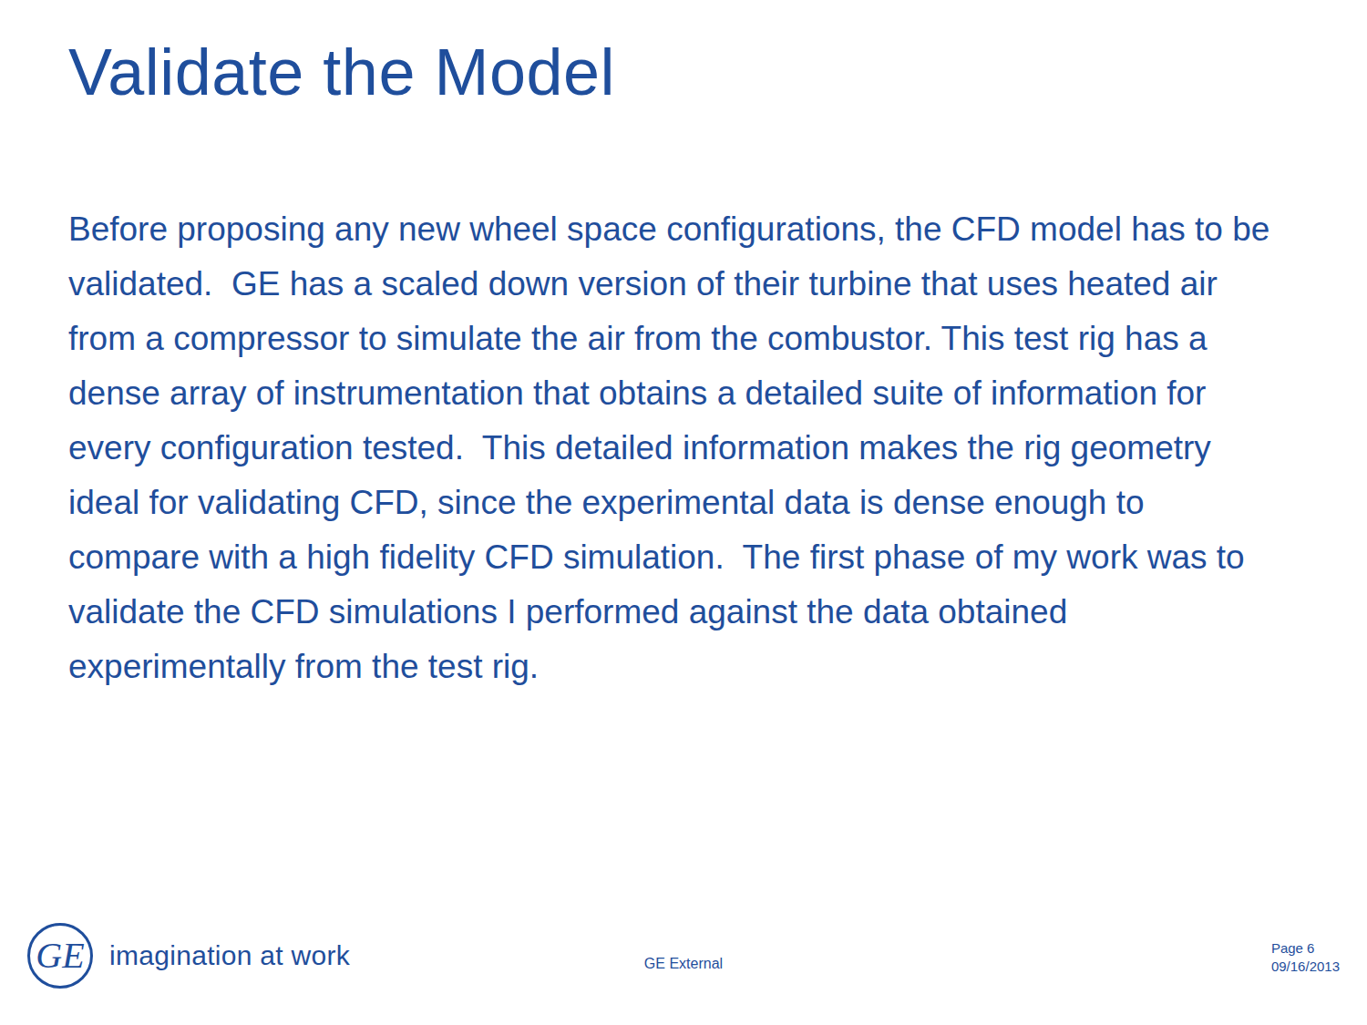Validate the Model
Before proposing any new wheel space configurations, the CFD model has to be validated. GE has a scaled down version of their turbine that uses heated air from a compressor to simulate the air from the combustor. This test rig has a dense array of instrumentation that obtains a detailed suite of information for every configuration tested. This detailed information makes the rig geometry ideal for validating CFD, since the experimental data is dense enough to compare with a high fidelity CFD simulation. The first phase of my work was to validate the CFD simulations I performed against the data obtained experimentally from the test rig.
GE
imagination at work
GE External
Page 6
09/16/2013